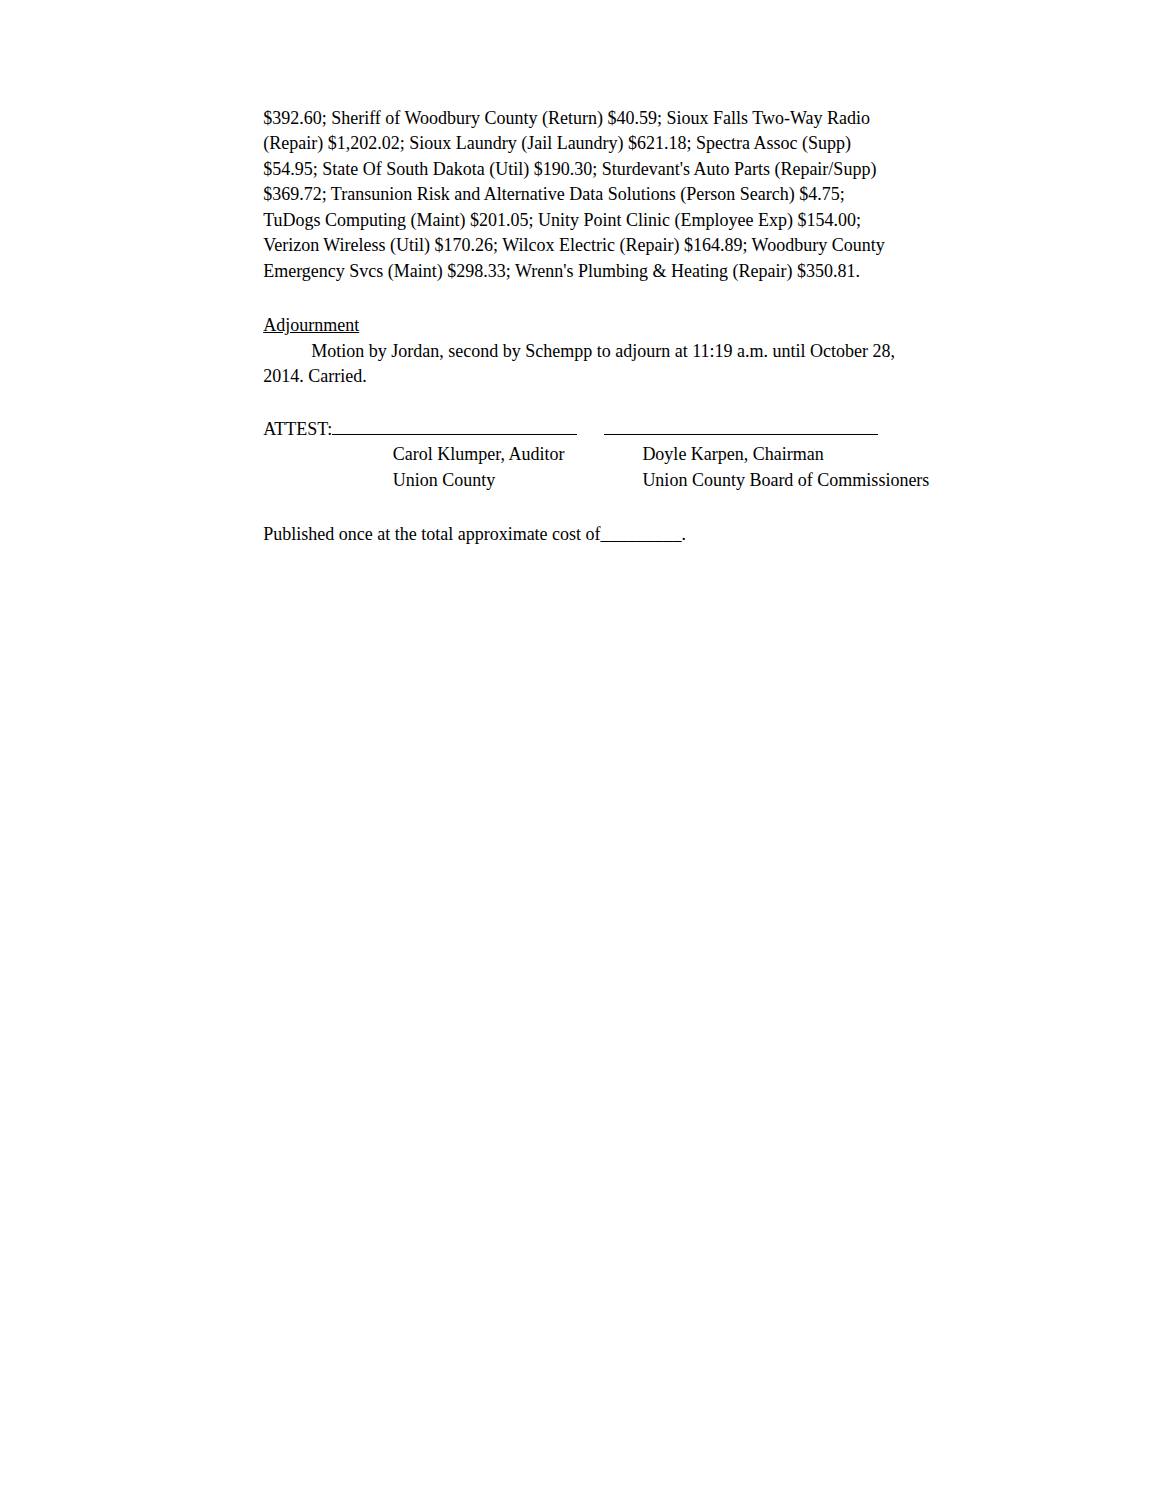$392.60; Sheriff of Woodbury County (Return) $40.59; Sioux Falls Two-Way Radio (Repair) $1,202.02; Sioux Laundry (Jail Laundry) $621.18; Spectra Assoc (Supp) $54.95; State Of South Dakota (Util) $190.30; Sturdevant's Auto Parts (Repair/Supp) $369.72; Transunion Risk and Alternative Data Solutions (Person Search) $4.75; TuDogs Computing (Maint) $201.05; Unity Point Clinic (Employee Exp) $154.00; Verizon Wireless (Util) $170.26; Wilcox Electric (Repair) $164.89; Woodbury County Emergency Svcs (Maint) $298.33; Wrenn's Plumbing & Heating (Repair) $350.81.
Adjournment
Motion by Jordan, second by Schempp to adjourn at 11:19 a.m. until October 28, 2014. Carried.
ATTEST:
Carol Klumper, Auditor Doyle Karpen, Chairman Union County Union County Board of Commissioners
Published once at the total approximate cost of_________.